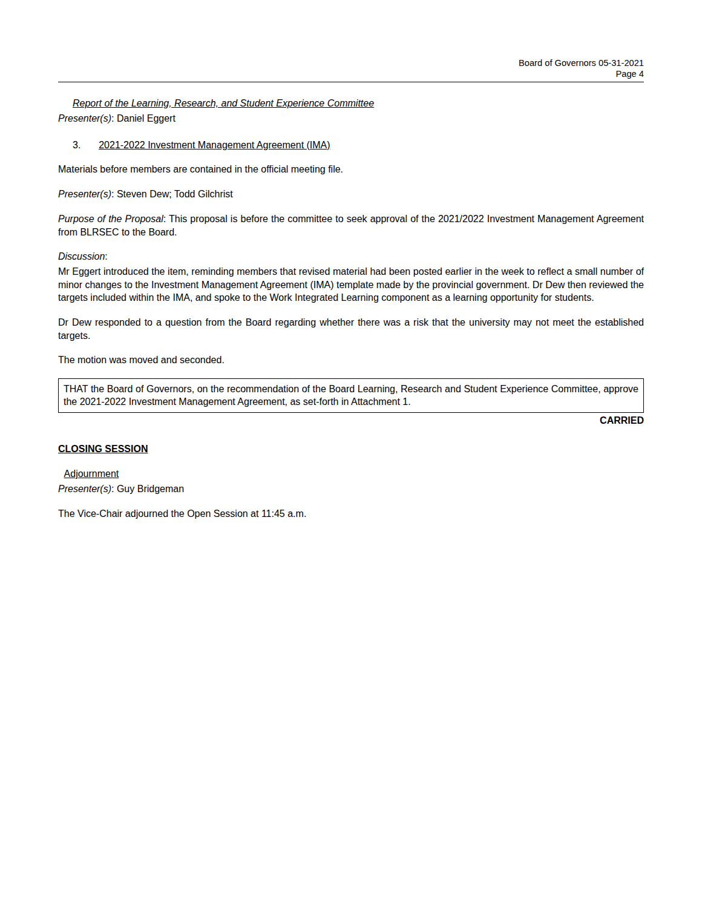Board of Governors 05-31-2021
Page 4
Report of the Learning, Research, and Student Experience Committee
Presenter(s): Daniel Eggert
3. 2021-2022 Investment Management Agreement (IMA)
Materials before members are contained in the official meeting file.
Presenter(s): Steven Dew; Todd Gilchrist
Purpose of the Proposal: This proposal is before the committee to seek approval of the 2021/2022 Investment Management Agreement from BLRSEC to the Board.
Discussion:
Mr Eggert introduced the item, reminding members that revised material had been posted earlier in the week to reflect a small number of minor changes to the Investment Management Agreement (IMA) template made by the provincial government. Dr Dew then reviewed the targets included within the IMA, and spoke to the Work Integrated Learning component as a learning opportunity for students.
Dr Dew responded to a question from the Board regarding whether there was a risk that the university may not meet the established targets.
The motion was moved and seconded.
THAT the Board of Governors, on the recommendation of the Board Learning, Research and Student Experience Committee, approve the 2021-2022 Investment Management Agreement, as set-forth in Attachment 1.
CARRIED
CLOSING SESSION
Adjournment
Presenter(s): Guy Bridgeman
The Vice-Chair adjourned the Open Session at 11:45 a.m.